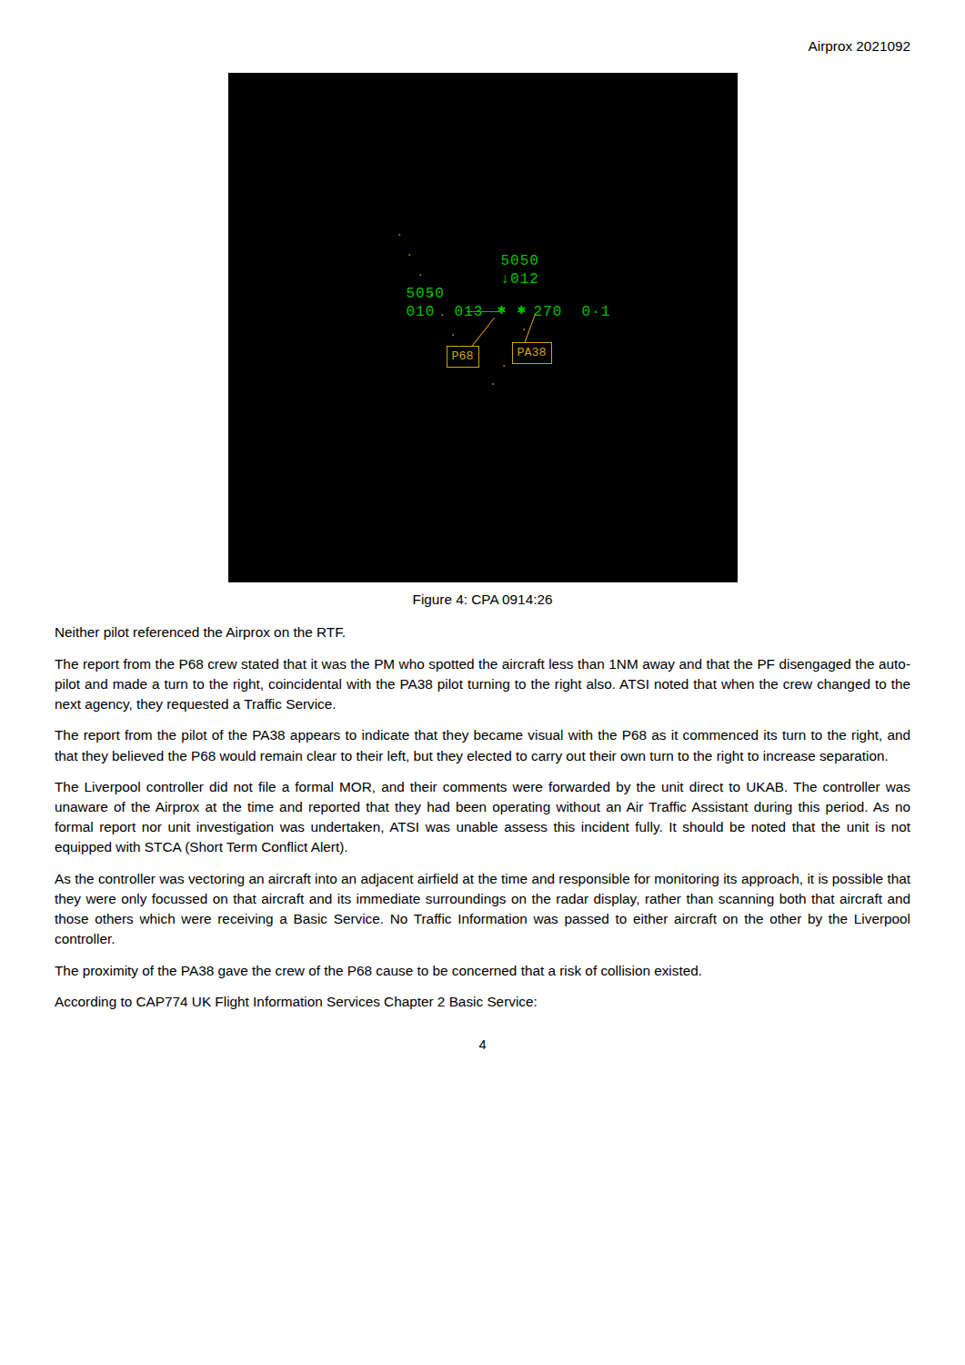Airprox 2021092
. . . . . . 5050 ↓012 5050 010 013
✱ ✱ 270 0·1 . . . . P68 PA38
Figure 4: CPA 0914:26
Neither pilot referenced the Airprox on the RTF.
The report from the P68 crew stated that it was the PM who spotted the aircraft less than 1NM away and that the PF disengaged the auto-pilot and made a turn to the right, coincidental with the PA38 pilot turning to the right also. ATSI noted that when the crew changed to the next agency, they requested a Traffic Service.
The report from the pilot of the PA38 appears to indicate that they became visual with the P68 as it commenced its turn to the right, and that they believed the P68 would remain clear to their left, but they elected to carry out their own turn to the right to increase separation.
The Liverpool controller did not file a formal MOR, and their comments were forwarded by the unit direct to UKAB. The controller was unaware of the Airprox at the time and reported that they had been operating without an Air Traffic Assistant during this period. As no formal report nor unit investigation was undertaken, ATSI was unable assess this incident fully. It should be noted that the unit is not equipped with STCA (Short Term Conflict Alert).
As the controller was vectoring an aircraft into an adjacent airfield at the time and responsible for monitoring its approach, it is possible that they were only focussed on that aircraft and its immediate surroundings on the radar display, rather than scanning both that aircraft and those others which were receiving a Basic Service. No Traffic Information was passed to either aircraft on the other by the Liverpool controller.
The proximity of the PA38 gave the crew of the P68 cause to be concerned that a risk of collision existed.
According to CAP774 UK Flight Information Services Chapter 2 Basic Service:
4